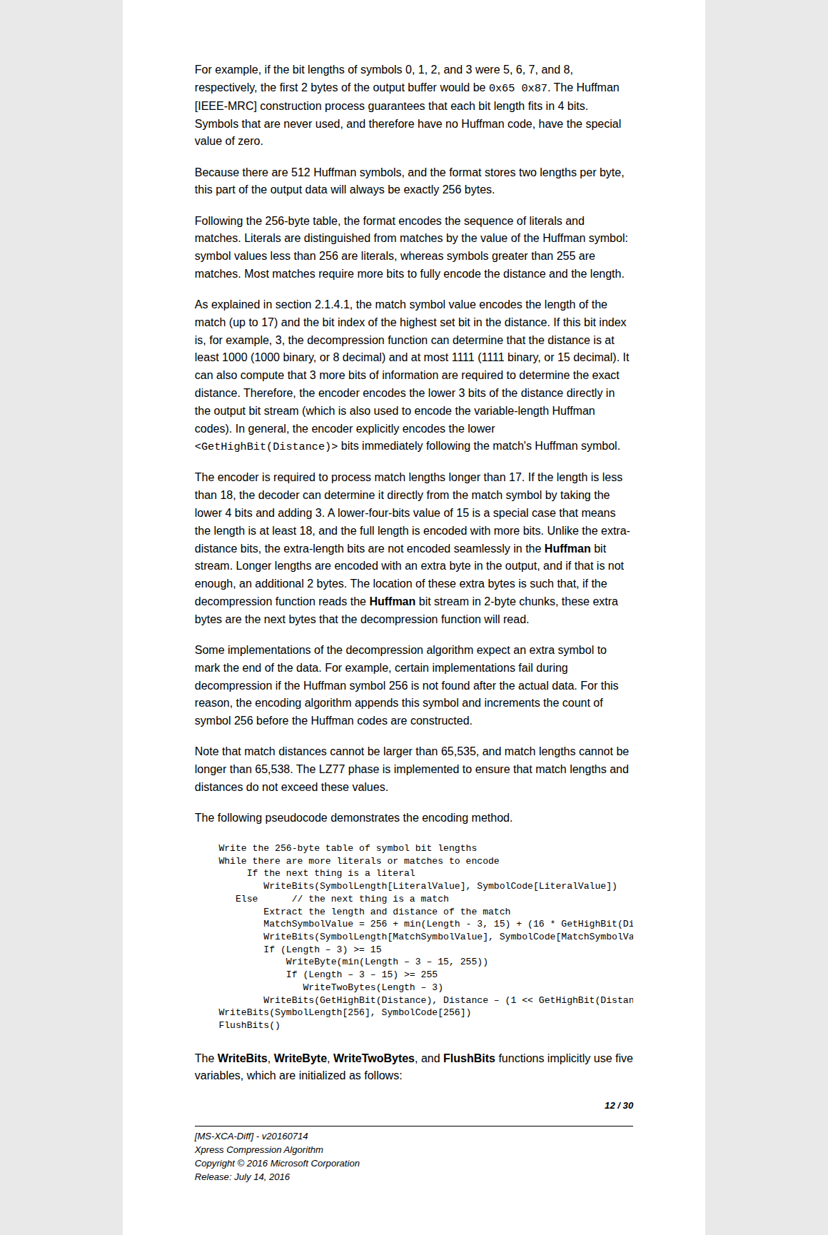For example, if the bit lengths of symbols 0, 1, 2, and 3 were 5, 6, 7, and 8, respectively, the first 2 bytes of the output buffer would be 0x65 0x87. The Huffman [IEEE-MRC] construction process guarantees that each bit length fits in 4 bits. Symbols that are never used, and therefore have no Huffman code, have the special value of zero.
Because there are 512 Huffman symbols, and the format stores two lengths per byte, this part of the output data will always be exactly 256 bytes.
Following the 256-byte table, the format encodes the sequence of literals and matches. Literals are distinguished from matches by the value of the Huffman symbol: symbol values less than 256 are literals, whereas symbols greater than 255 are matches. Most matches require more bits to fully encode the distance and the length.
As explained in section 2.1.4.1, the match symbol value encodes the length of the match (up to 17) and the bit index of the highest set bit in the distance. If this bit index is, for example, 3, the decompression function can determine that the distance is at least 1000 (1000 binary, or 8 decimal) and at most 1111 (1111 binary, or 15 decimal). It can also compute that 3 more bits of information are required to determine the exact distance. Therefore, the encoder encodes the lower 3 bits of the distance directly in the output bit stream (which is also used to encode the variable-length Huffman codes). In general, the encoder explicitly encodes the lower <GetHighBit(Distance)> bits immediately following the match's Huffman symbol.
The encoder is required to process match lengths longer than 17. If the length is less than 18, the decoder can determine it directly from the match symbol by taking the lower 4 bits and adding 3. A lower-four-bits value of 15 is a special case that means the length is at least 18, and the full length is encoded with more bits. Unlike the extra-distance bits, the extra-length bits are not encoded seamlessly in the Huffman bit stream. Longer lengths are encoded with an extra byte in the output, and if that is not enough, an additional 2 bytes. The location of these extra bytes is such that, if the decompression function reads the Huffman bit stream in 2-byte chunks, these extra bytes are the next bytes that the decompression function will read.
Some implementations of the decompression algorithm expect an extra symbol to mark the end of the data. For example, certain implementations fail during decompression if the Huffman symbol 256 is not found after the actual data. For this reason, the encoding algorithm appends this symbol and increments the count of symbol 256 before the Huffman codes are constructed.
Note that match distances cannot be larger than 65,535, and match lengths cannot be longer than 65,538. The LZ77 phase is implemented to ensure that match lengths and distances do not exceed these values.
The following pseudocode demonstrates the encoding method.
Write the 256-byte table of symbol bit lengths
While there are more literals or matches to encode
     If the next thing is a literal
        WriteBits(SymbolLength[LiteralValue], SymbolCode[LiteralValue])
   Else      // the next thing is a match
        Extract the length and distance of the match
        MatchSymbolValue = 256 + min(Length - 3, 15) + (16 * GetHighBit(Distance))
        WriteBits(SymbolLength[MatchSymbolValue], SymbolCode[MatchSymbolValue])
        If (Length – 3) >= 15
            WriteByte(min(Length – 3 – 15, 255))
            If (Length – 3 – 15) >= 255
               WriteTwoBytes(Length – 3)
        WriteBits(GetHighBit(Distance), Distance – (1 << GetHighBit(Distance)))
WriteBits(SymbolLength[256], SymbolCode[256])
FlushBits()
The WriteBits, WriteByte, WriteTwoBytes, and FlushBits functions implicitly use five variables, which are initialized as follows:
12 / 30
[MS-XCA-Diff] - v20160714
Xpress Compression Algorithm
Copyright © 2016 Microsoft Corporation
Release: July 14, 2016